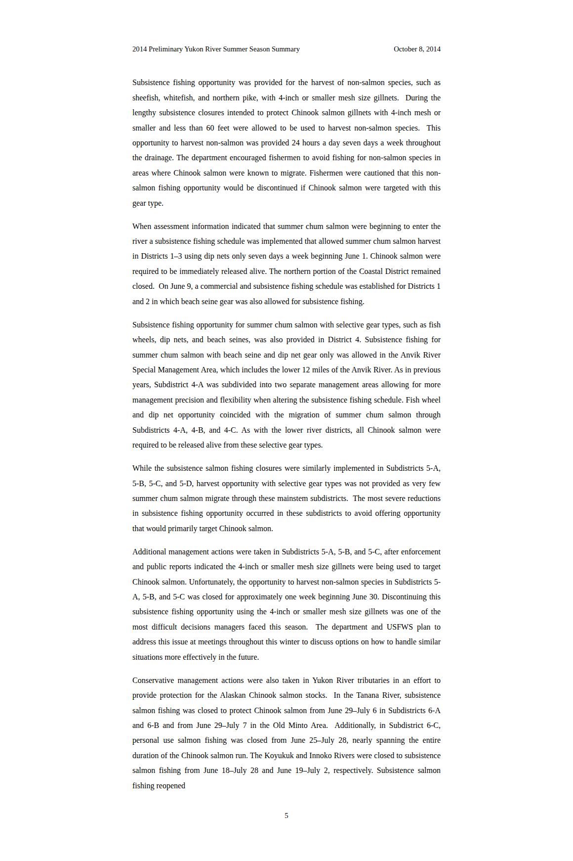2014 Preliminary Yukon River Summer Season Summary
October 8, 2014
Subsistence fishing opportunity was provided for the harvest of non-salmon species, such as sheefish, whitefish, and northern pike, with 4-inch or smaller mesh size gillnets. During the lengthy subsistence closures intended to protect Chinook salmon gillnets with 4-inch mesh or smaller and less than 60 feet were allowed to be used to harvest non-salmon species. This opportunity to harvest non-salmon was provided 24 hours a day seven days a week throughout the drainage. The department encouraged fishermen to avoid fishing for non-salmon species in areas where Chinook salmon were known to migrate. Fishermen were cautioned that this non-salmon fishing opportunity would be discontinued if Chinook salmon were targeted with this gear type.
When assessment information indicated that summer chum salmon were beginning to enter the river a subsistence fishing schedule was implemented that allowed summer chum salmon harvest in Districts 1–3 using dip nets only seven days a week beginning June 1. Chinook salmon were required to be immediately released alive. The northern portion of the Coastal District remained closed. On June 9, a commercial and subsistence fishing schedule was established for Districts 1 and 2 in which beach seine gear was also allowed for subsistence fishing.
Subsistence fishing opportunity for summer chum salmon with selective gear types, such as fish wheels, dip nets, and beach seines, was also provided in District 4. Subsistence fishing for summer chum salmon with beach seine and dip net gear only was allowed in the Anvik River Special Management Area, which includes the lower 12 miles of the Anvik River. As in previous years, Subdistrict 4-A was subdivided into two separate management areas allowing for more management precision and flexibility when altering the subsistence fishing schedule. Fish wheel and dip net opportunity coincided with the migration of summer chum salmon through Subdistricts 4-A, 4-B, and 4-C. As with the lower river districts, all Chinook salmon were required to be released alive from these selective gear types.
While the subsistence salmon fishing closures were similarly implemented in Subdistricts 5-A, 5-B, 5-C, and 5-D, harvest opportunity with selective gear types was not provided as very few summer chum salmon migrate through these mainstem subdistricts. The most severe reductions in subsistence fishing opportunity occurred in these subdistricts to avoid offering opportunity that would primarily target Chinook salmon.
Additional management actions were taken in Subdistricts 5-A, 5-B, and 5-C, after enforcement and public reports indicated the 4-inch or smaller mesh size gillnets were being used to target Chinook salmon. Unfortunately, the opportunity to harvest non-salmon species in Subdistricts 5-A, 5-B, and 5-C was closed for approximately one week beginning June 30. Discontinuing this subsistence fishing opportunity using the 4-inch or smaller mesh size gillnets was one of the most difficult decisions managers faced this season. The department and USFWS plan to address this issue at meetings throughout this winter to discuss options on how to handle similar situations more effectively in the future.
Conservative management actions were also taken in Yukon River tributaries in an effort to provide protection for the Alaskan Chinook salmon stocks. In the Tanana River, subsistence salmon fishing was closed to protect Chinook salmon from June 29–July 6 in Subdistricts 6-A and 6-B and from June 29–July 7 in the Old Minto Area. Additionally, in Subdistrict 6-C, personal use salmon fishing was closed from June 25–July 28, nearly spanning the entire duration of the Chinook salmon run. The Koyukuk and Innoko Rivers were closed to subsistence salmon fishing from June 18–July 28 and June 19–July 2, respectively. Subsistence salmon fishing reopened
5